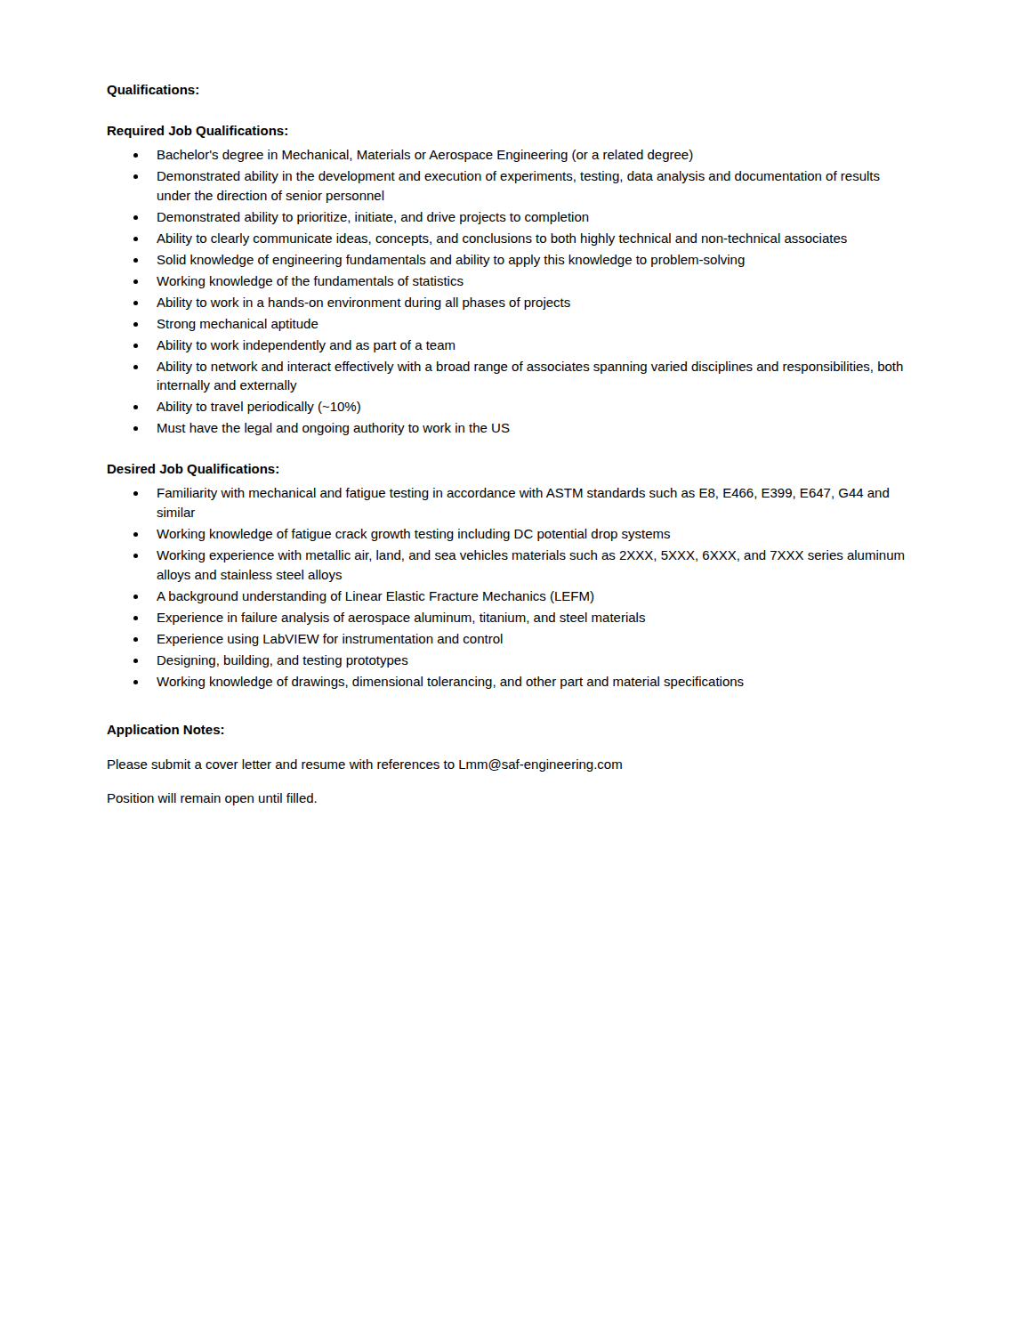Qualifications:
Required Job Qualifications:
Bachelor's degree in Mechanical, Materials or Aerospace Engineering (or a related degree)
Demonstrated ability in the development and execution of experiments, testing, data analysis and documentation of results under the direction of senior personnel
Demonstrated ability to prioritize, initiate, and drive projects to completion
Ability to clearly communicate ideas, concepts, and conclusions to both highly technical and non-technical associates
Solid knowledge of engineering fundamentals and ability to apply this knowledge to problem-solving
Working knowledge of the fundamentals of statistics
Ability to work in a hands-on environment during all phases of projects
Strong mechanical aptitude
Ability to work independently and as part of a team
Ability to network and interact effectively with a broad range of associates spanning varied disciplines and responsibilities, both internally and externally
Ability to travel periodically (~10%)
Must have the legal and ongoing authority to work in the US
Desired Job Qualifications:
Familiarity with mechanical and fatigue testing in accordance with ASTM standards such as E8, E466, E399, E647, G44 and similar
Working knowledge of fatigue crack growth testing including DC potential drop systems
Working experience with metallic air, land, and sea vehicles materials such as 2XXX, 5XXX, 6XXX, and 7XXX series aluminum alloys and stainless steel alloys
A background understanding of Linear Elastic Fracture Mechanics (LEFM)
Experience in failure analysis of aerospace aluminum, titanium, and steel materials
Experience using LabVIEW for instrumentation and control
Designing, building, and testing prototypes
Working knowledge of drawings, dimensional tolerancing, and other part and material specifications
Application Notes:
Please submit a cover letter and resume with references to Lmm@saf-engineering.com
Position will remain open until filled.